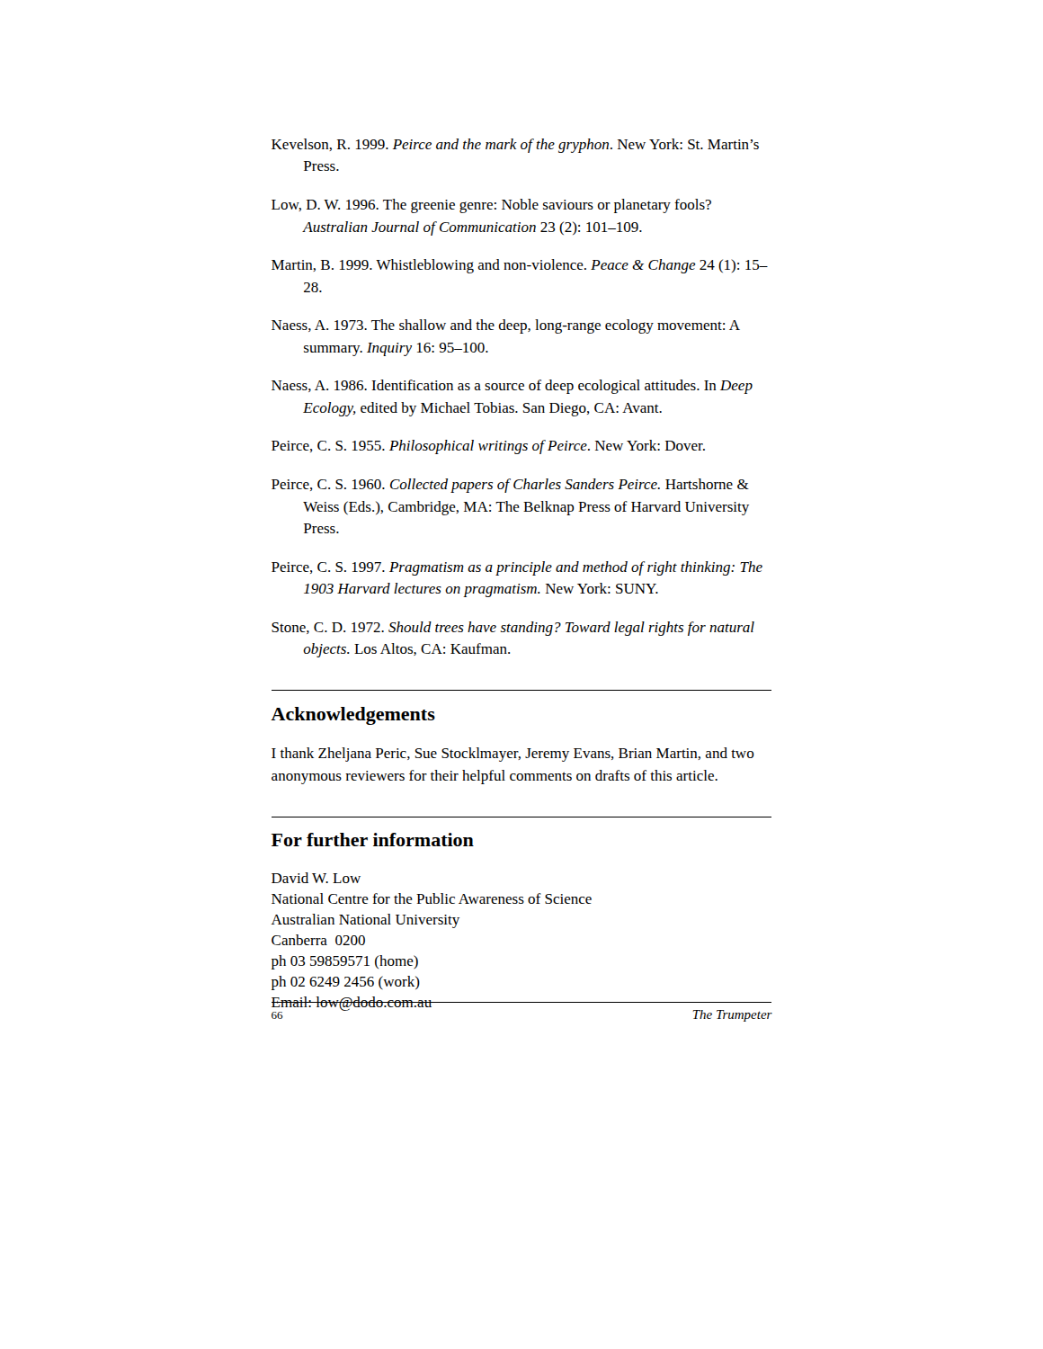Kevelson, R. 1999. Peirce and the mark of the gryphon. New York: St. Martin’s Press.
Low, D. W. 1996. The greenie genre: Noble saviours or planetary fools? Australian Journal of Communication 23 (2): 101–109.
Martin, B. 1999. Whistleblowing and non-violence. Peace & Change 24 (1): 15–28.
Naess, A. 1973. The shallow and the deep, long-range ecology movement: A summary. Inquiry 16: 95–100.
Naess, A. 1986. Identification as a source of deep ecological attitudes. In Deep Ecology, edited by Michael Tobias. San Diego, CA: Avant.
Peirce, C. S. 1955. Philosophical writings of Peirce. New York: Dover.
Peirce, C. S. 1960. Collected papers of Charles Sanders Peirce. Hartshorne & Weiss (Eds.), Cambridge, MA: The Belknap Press of Harvard University Press.
Peirce, C. S. 1997. Pragmatism as a principle and method of right thinking: The 1903 Harvard lectures on pragmatism. New York: SUNY.
Stone, C. D. 1972. Should trees have standing? Toward legal rights for natural objects. Los Altos, CA: Kaufman.
Acknowledgements
I thank Zheljana Peric, Sue Stocklmayer, Jeremy Evans, Brian Martin, and two anonymous reviewers for their helpful comments on drafts of this article.
For further information
David W. Low
National Centre for the Public Awareness of Science
Australian National University
Canberra 0200
ph 03 59859571 (home)
ph 02 6249 2456 (work)
Email: low@dodo.com.au
66 The Trumpeter